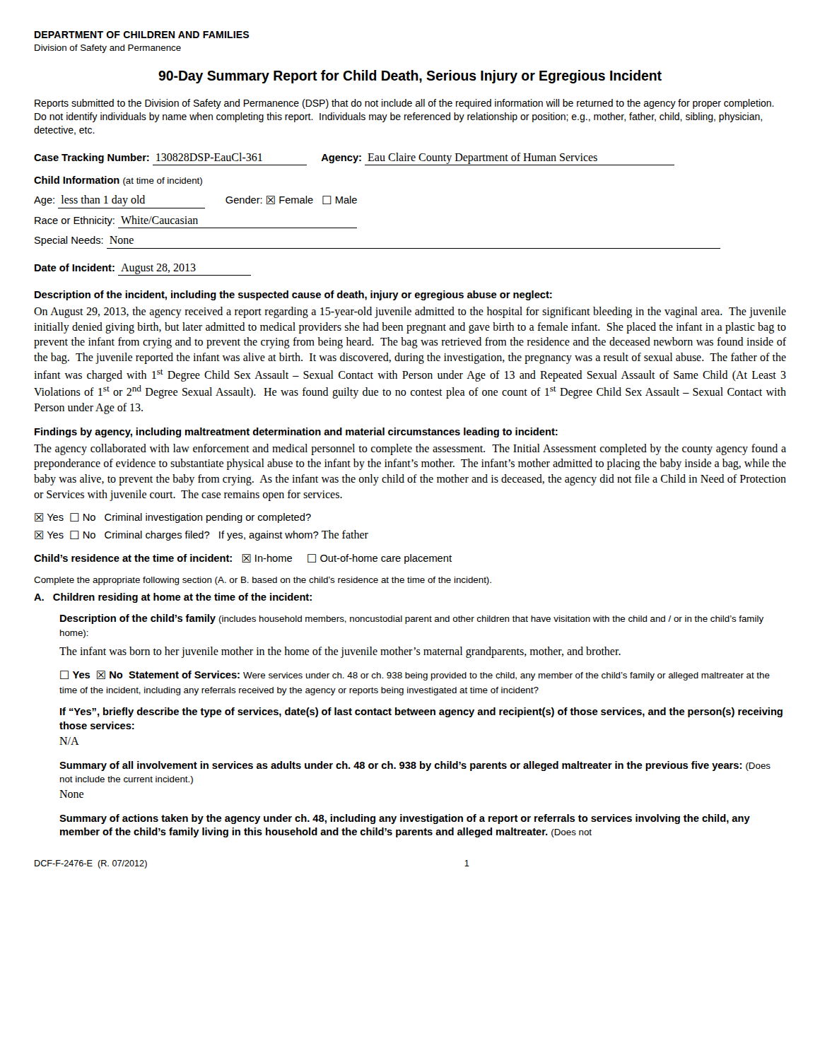DEPARTMENT OF CHILDREN AND FAMILIES
Division of Safety and Permanence
90-Day Summary Report for Child Death, Serious Injury or Egregious Incident
Reports submitted to the Division of Safety and Permanence (DSP) that do not include all of the required information will be returned to the agency for proper completion. Do not identify individuals by name when completing this report. Individuals may be referenced by relationship or position; e.g., mother, father, child, sibling, physician, detective, etc.
Case Tracking Number: 130828DSP-EauCl-361 Agency: Eau Claire County Department of Human Services
Child Information (at time of incident)
Age: less than 1 day old Gender: ☒ Female ☐ Male
Race or Ethnicity: White/Caucasian
Special Needs: None
Date of Incident: August 28, 2013
Description of the incident, including the suspected cause of death, injury or egregious abuse or neglect:
On August 29, 2013, the agency received a report regarding a 15-year-old juvenile admitted to the hospital for significant bleeding in the vaginal area. The juvenile initially denied giving birth, but later admitted to medical providers she had been pregnant and gave birth to a female infant. She placed the infant in a plastic bag to prevent the infant from crying and to prevent the crying from being heard. The bag was retrieved from the residence and the deceased newborn was found inside of the bag. The juvenile reported the infant was alive at birth. It was discovered, during the investigation, the pregnancy was a result of sexual abuse. The father of the infant was charged with 1st Degree Child Sex Assault – Sexual Contact with Person under Age of 13 and Repeated Sexual Assault of Same Child (At Least 3 Violations of 1st or 2nd Degree Sexual Assault). He was found guilty due to no contest plea of one count of 1st Degree Child Sex Assault – Sexual Contact with Person under Age of 13.
Findings by agency, including maltreatment determination and material circumstances leading to incident:
The agency collaborated with law enforcement and medical personnel to complete the assessment. The Initial Assessment completed by the county agency found a preponderance of evidence to substantiate physical abuse to the infant by the infant’s mother. The infant’s mother admitted to placing the baby inside a bag, while the baby was alive, to prevent the baby from crying. As the infant was the only child of the mother and is deceased, the agency did not file a Child in Need of Protection or Services with juvenile court. The case remains open for services.
☒ Yes ☐ No Criminal investigation pending or completed?
☒ Yes ☐ No Criminal charges filed? If yes, against whom? The father
Child’s residence at the time of incident: ☒ In-home ☐ Out-of-home care placement
Complete the appropriate following section (A. or B. based on the child’s residence at the time of the incident).
A. Children residing at home at the time of the incident:
Description of the child’s family (includes household members, noncustodial parent and other children that have visitation with the child and / or in the child’s family home):
The infant was born to her juvenile mother in the home of the juvenile mother’s maternal grandparents, mother, and brother.
☐ Yes ☒ No Statement of Services: Were services under ch. 48 or ch. 938 being provided to the child, any member of the child’s family or alleged maltreater at the time of the incident, including any referrals received by the agency or reports being investigated at time of incident?
If “Yes”, briefly describe the type of services, date(s) of last contact between agency and recipient(s) of those services, and the person(s) receiving those services:
N/A
Summary of all involvement in services as adults under ch. 48 or ch. 938 by child’s parents or alleged maltreater in the previous five years: (Does not include the current incident.)
None
Summary of actions taken by the agency under ch. 48, including any investigation of a report or referrals to services involving the child, any member of the child’s family living in this household and the child’s parents and alleged maltreater. (Does not
DCF-F-2476-E (R. 07/2012) 1